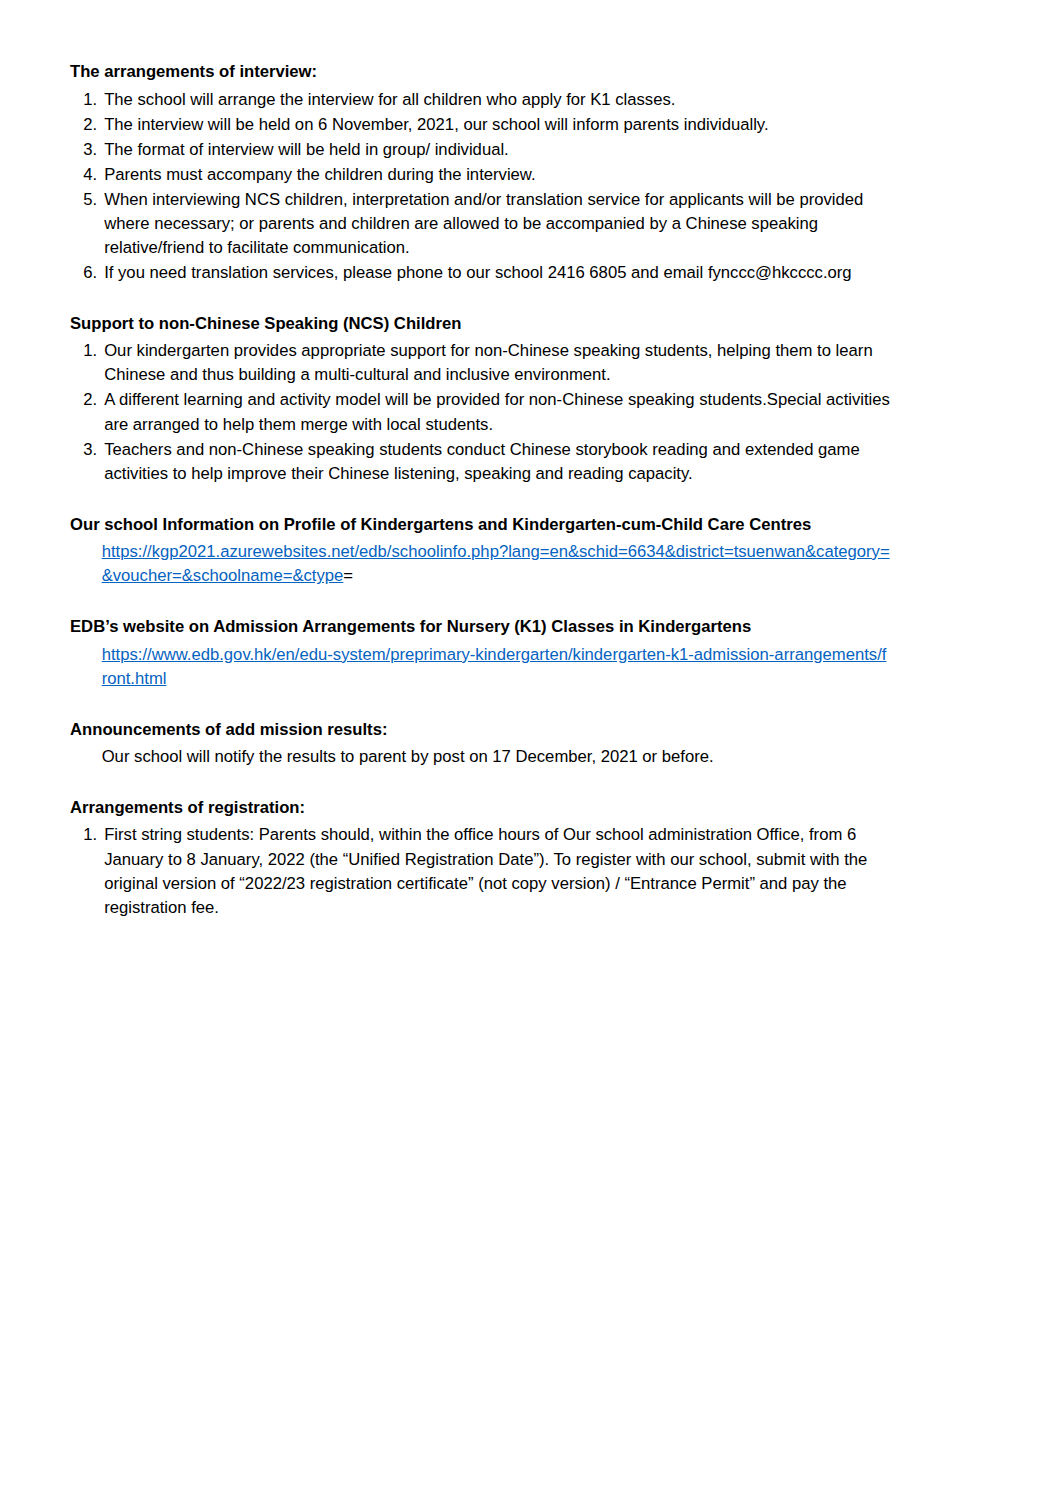The arrangements of interview:
The school will arrange the interview for all children who apply for K1 classes.
The interview will be held on 6 November, 2021, our school will inform parents individually.
The format of interview will be held in group/ individual.
Parents must accompany the children during the interview.
When interviewing NCS children, interpretation and/or translation service for applicants will be provided where necessary; or parents and children are allowed to be accompanied by a Chinese speaking relative/friend to facilitate communication.
If you need translation services, please phone to our school 2416 6805 and email fynccc@hkcccc.org
Support to non-Chinese Speaking (NCS) Children
Our kindergarten provides appropriate support for non-Chinese speaking students, helping them to learn Chinese and thus building a multi-cultural and inclusive environment.
A different learning and activity model will be provided for non-Chinese speaking students.Special activities are arranged to help them merge with local students.
Teachers and non-Chinese speaking students conduct Chinese storybook reading and extended game activities to help improve their Chinese listening, speaking and reading capacity.
Our school Information on Profile of Kindergartens and Kindergarten-cum-Child Care Centres
https://kgp2021.azurewebsites.net/edb/schoolinfo.php?lang=en&schid=6634&district=tsuenwan&category=&voucher=&schoolname=&ctype=
EDB’s website on Admission Arrangements for Nursery (K1) Classes in Kindergartens
https://www.edb.gov.hk/en/edu-system/preprimary-kindergarten/kindergarten-k1-admission-arrangements/front.html
Announcements of add mission results:
Our school will notify the results to parent by post on 17 December, 2021 or before.
Arrangements of registration:
First string students: Parents should, within the office hours of Our school administration Office, from 6 January to 8 January, 2022 (the “Unified Registration Date”). To register with our school, submit with the original version of “2022/23 registration certificate” (not copy version) / “Entrance Permit” and pay the registration fee.